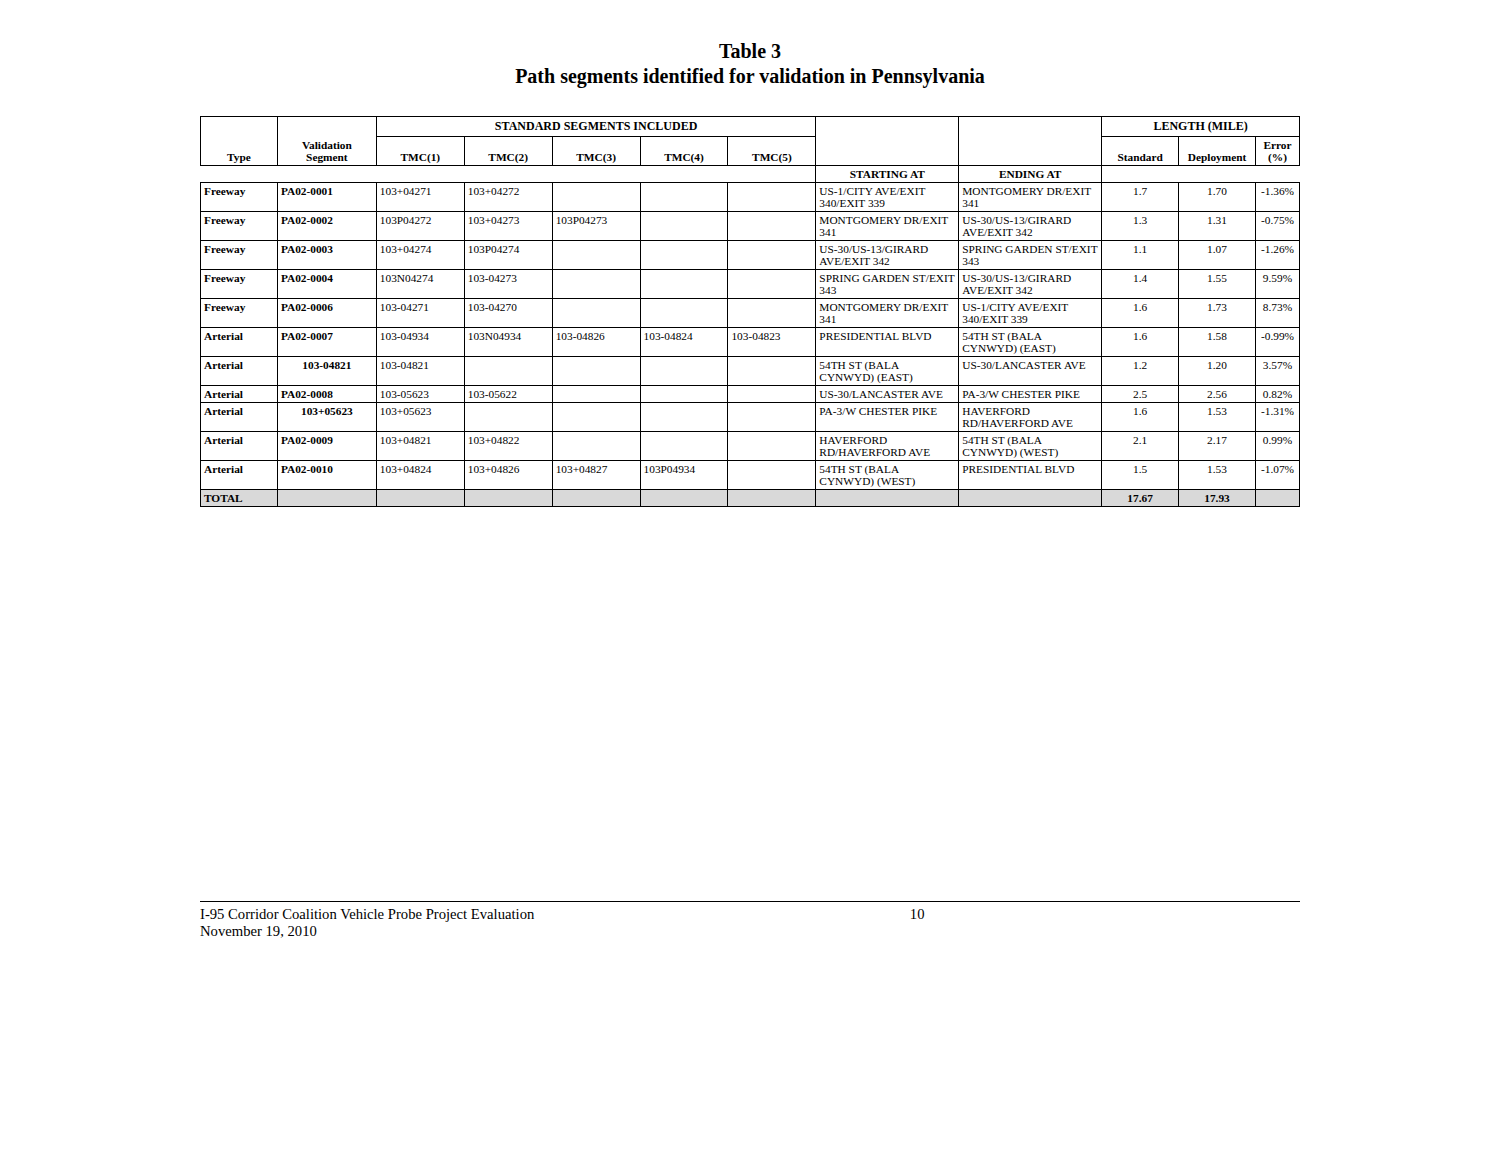Table 3
Path segments identified for validation in Pennsylvania
| Type | Validation Segment | STANDARD SEGMENTS INCLUDED | | | LENGTH (MILE) |
| --- | --- | --- | --- | --- | --- |
| TMC(1) | TMC(2) | TMC(3) | TMC(4) | TMC(5) | Standard | Deployment | Error (%) |
| | | STARTING AT | ENDING AT | |
| Freeway | PA02-0001 | 103+04271 | 103+04272 | | | | US-1/CITY AVE/EXIT 340/EXIT 339 | MONTGOMERY DR/EXIT 341 | 1.7 | 1.70 | -1.36% |
| Freeway | PA02-0002 | 103P04272 | 103+04273 | 103P04273 | | | MONTGOMERY DR/EXIT 341 | US-30/US-13/GIRARD AVE/EXIT 342 | 1.3 | 1.31 | -0.75% |
| Freeway | PA02-0003 | 103+04274 | 103P04274 | | | | US-30/US-13/GIRARD AVE/EXIT 342 | SPRING GARDEN ST/EXIT 343 | 1.1 | 1.07 | -1.26% |
| Freeway | PA02-0004 | 103N04274 | 103-04273 | | | | SPRING GARDEN ST/EXIT 343 | US-30/US-13/GIRARD AVE/EXIT 342 | 1.4 | 1.55 | 9.59% |
| Freeway | PA02-0006 | 103-04271 | 103-04270 | | | | MONTGOMERY DR/EXIT 341 | US-1/CITY AVE/EXIT 340/EXIT 339 | 1.6 | 1.73 | 8.73% |
| Arterial | PA02-0007 | 103-04934 | 103N04934 | 103-04826 | 103-04824 | 103-04823 | PRESIDENTIAL BLVD | 54TH ST (BALA CYNWYD) (EAST) | 1.6 | 1.58 | -0.99% |
| Arterial | 103-04821 | 103-04821 | | | | | 54TH ST (BALA CYNWYD) (EAST) | US-30/LANCASTER AVE | 1.2 | 1.20 | 3.57% |
| Arterial | PA02-0008 | 103-05623 | 103-05622 | | | | US-30/LANCASTER AVE | PA-3/W CHESTER PIKE | 2.5 | 2.56 | 0.82% |
| Arterial | 103+05623 | 103+05623 | | | | | PA-3/W CHESTER PIKE | HAVERFORD RD/HAVERFORD AVE | 1.6 | 1.53 | -1.31% |
| Arterial | PA02-0009 | 103+04821 | 103+04822 | | | | HAVERFORD RD/HAVERFORD AVE | 54TH ST (BALA CYNWYD) (WEST) | 2.1 | 2.17 | 0.99% |
| Arterial | PA02-0010 | 103+04824 | 103+04826 | 103+04827 | 103P04934 | | 54TH ST (BALA CYNWYD) (WEST) | PRESIDENTIAL BLVD | 1.5 | 1.53 | -1.07% |
| TOTAL | | | | | | | | | 17.67 | 17.93 | |
I-95 Corridor Coalition Vehicle Probe Project Evaluation
November 19, 2010
10